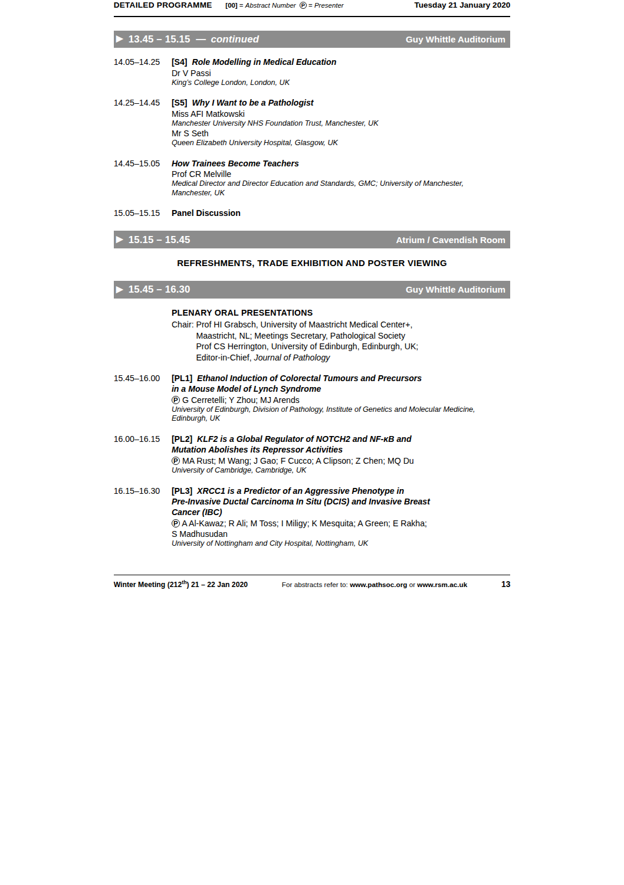Detailed Programme
[00] = Abstract Number P = Presenter
Tuesday 21 January 2020
▶13.45 – 15.15 — continued
Guy Whittle Auditorium
14.05–14.25
[S4] Role Modelling in Medical Education
Dr V Passi
King’s College London, London, UK
14.25–14.45
[S5] Why I Want to be a Pathologist
Miss AFI Matkowski
Manchester University NHS Foundation Trust, Manchester, UK
Mr S Seth
Queen Elizabeth University Hospital, Glasgow, UK
14.45–15.05
How Trainees Become Teachers
Prof CR Melville
Medical Director and Director Education and Standards, GMC; University of Manchester,
Manchester, UK
15.05–15.15
Panel Discussion
▶15.15 – 15.45
Atrium / Cavendish Room
REFRESHMENTS, TRADE EXHIBITION AND POSTER VIEWING
▶15.45 – 16.30
Guy Whittle Auditorium
PLENARY ORAL PRESENTATIONS
Chair: Prof HI Grabsch, University of Maastricht Medical Center+,
Maastricht, NL; Meetings Secretary, Pathological Society
Prof CS Herrington, University of Edinburgh, Edinburgh, UK;
Editor-in-Chief, Journal of Pathology
15.45–16.00
[PL1] Ethanol Induction of Colorectal Tumours and Precursors
in a Mouse Model of Lynch Syndrome
P G Cerretelli; Y Zhou; MJ Arends
University of Edinburgh, Division of Pathology, Institute of Genetics and Molecular Medicine,
Edinburgh, UK
16.00–16.15
[PL2] KLF2 is a Global Regulator of NOTCH2 and NF-κB and
Mutation Abolishes its Repressor Activities
P MA Rust; M Wang; J Gao; F Cucco; A Clipson; Z Chen; MQ Du
University of Cambridge, Cambridge, UK
16.15–16.30
[PL3] XRCC1 is a Predictor of an Aggressive Phenotype in
Pre-Invasive Ductal Carcinoma In Situ (DCIS) and Invasive Breast
Cancer (IBC)
P A Al-Kawaz; R Ali; M Toss; I Miligy; K Mesquita; A Green; E Rakha;
S Madhusudan
University of Nottingham and City Hospital, Nottingham, UK
Winter Meeting (212th) 21 – 22 Jan 2020
For abstracts refer to: www.pathsoc.org or www.rsm.ac.uk
13